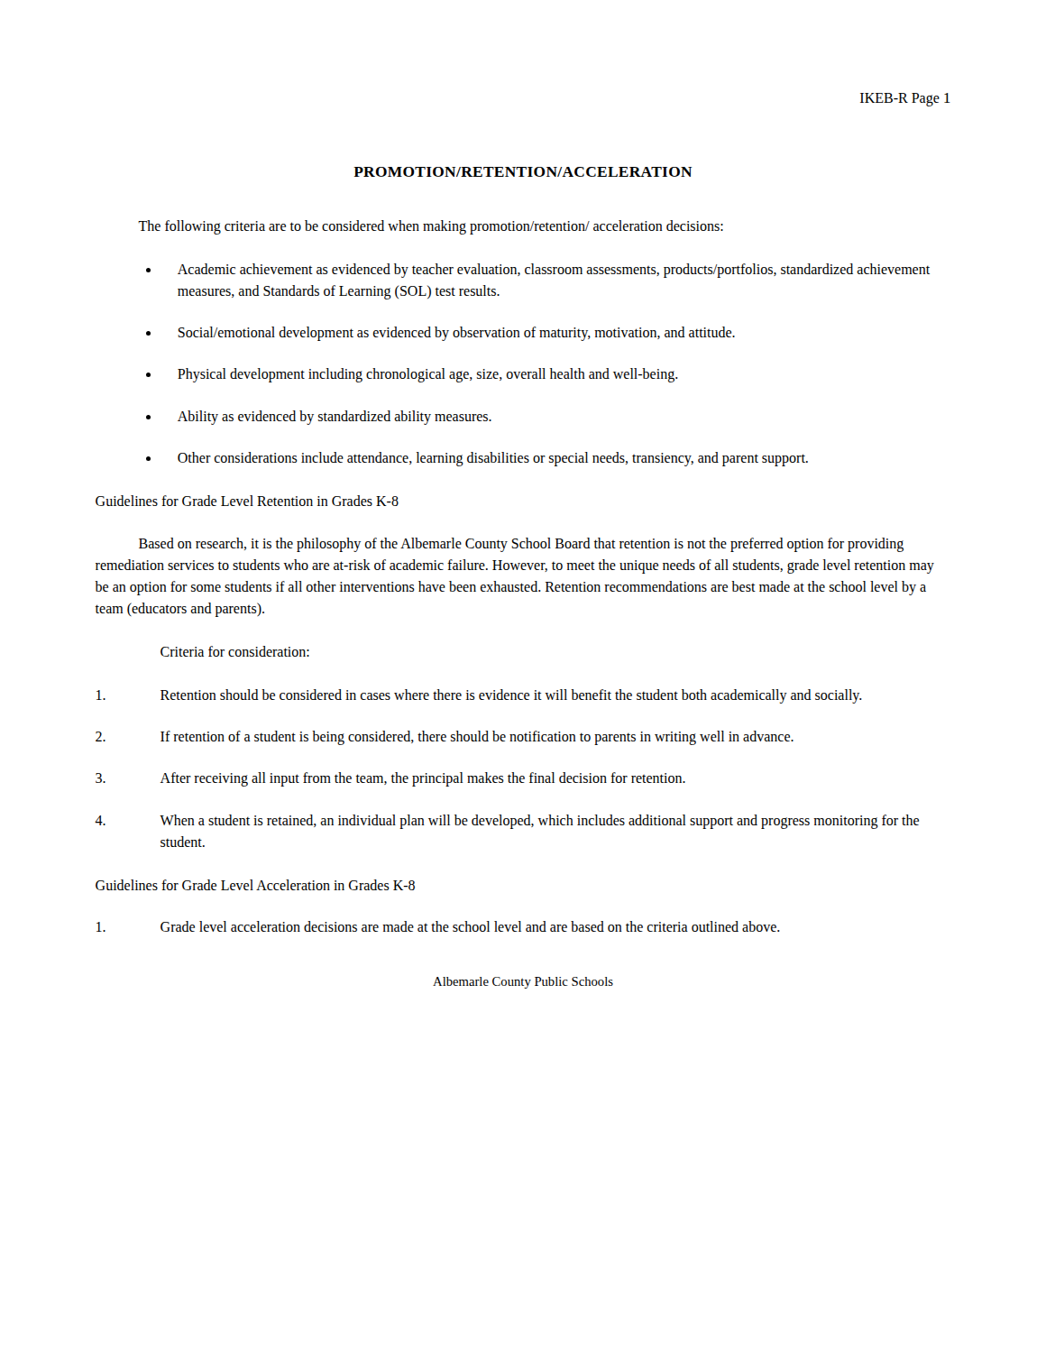IKEB-R Page 1
PROMOTION/RETENTION/ACCELERATION
The following criteria are to be considered when making promotion/retention/ acceleration decisions:
Academic achievement as evidenced by teacher evaluation, classroom assessments, products/portfolios, standardized achievement measures, and Standards of Learning (SOL) test results.
Social/emotional development as evidenced by observation of maturity, motivation, and attitude.
Physical development including chronological age, size, overall health and well-being.
Ability as evidenced by standardized ability measures.
Other considerations include attendance, learning disabilities or special needs, transiency, and parent support.
Guidelines for Grade Level Retention in Grades K-8
Based on research, it is the philosophy of the Albemarle County School Board that retention is not the preferred option for providing remediation services to students who are at-risk of academic failure. However, to meet the unique needs of all students, grade level retention may be an option for some students if all other interventions have been exhausted. Retention recommendations are best made at the school level by a team (educators and parents).
Criteria for consideration:
Retention should be considered in cases where there is evidence it will benefit the student both academically and socially.
If retention of a student is being considered, there should be notification to parents in writing well in advance.
After receiving all input from the team, the principal makes the final decision for retention.
When a student is retained, an individual plan will be developed, which includes additional support and progress monitoring for the student.
Guidelines for Grade Level Acceleration in Grades K-8
Grade level acceleration decisions are made at the school level and are based on the criteria outlined above.
Albemarle County Public Schools